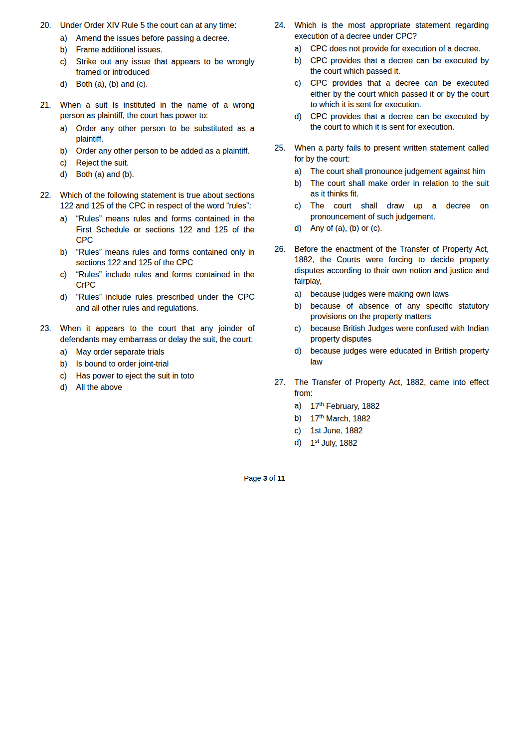20.
Under Order XIV Rule 5 the court can at any time:
a) Amend the issues before passing a decree.
b) Frame additional issues.
c) Strike out any issue that appears to be wrongly framed or introduced
d) Both (a), (b) and (c).
21.
When a suit Is instituted in the name of a wrong person as plaintiff, the court has power to:
a) Order any other person to be substituted as a plaintiff.
b) Order any other person to be added as a plaintiff.
c) Reject the suit.
d) Both (a) and (b).
22.
Which of the following statement is true about sections 122 and 125 of the CPC in respect of the word “rules”:
a)“Rules” means rules and forms contained in the First Schedule or sections 122 and 125 of the CPC
b)“Rules” means rules and forms contained only in sections 122 and 125 of the CPC
c)“Rules” include rules and forms contained in the CrPC
d)“Rules” include rules prescribed under the CPC and all other rules and regulations.
23.
When it appears to the court that any joinder of defendants may embarrass or delay the suit, the court:
a) May order separate trials
b) Is bound to order joint-trial
c) Has power to eject the suit in toto
d) All the above
24.
Which is the most appropriate statement regarding execution of a decree under CPC?
a) CPC does not provide for execution of a decree.
b) CPC provides that a decree can be executed by the court which passed it.
c) CPC provides that a decree can be executed either by the court which passed it or by the court to which it is sent for execution.
d) CPC provides that a decree can be executed by the court to which it is sent for execution.
25.
When a party fails to present written statement called for by the court:
a) The court shall pronounce judgement against him
b) The court shall make order in relation to the suit as it thinks fit.
c) The court shall draw up a decree on pronouncement of such judgement.
d) Any of (a), (b) or (c).
26.
Before the enactment of the Transfer of Property Act, 1882, the Courts were forcing to decide property disputes according to their own notion and justice and fairplay,
a) because judges were making own laws
b) because of absence of any specific statutory provisions on the property matters
c) because British Judges were confused with Indian property disputes
d) because judges were educated in British property law
27.
The Transfer of Property Act, 1882, came into effect from:
a) 17th February, 1882
b) 17th March, 1882
c) 1st June, 1882
d) 1st July, 1882
Page 3 of 11